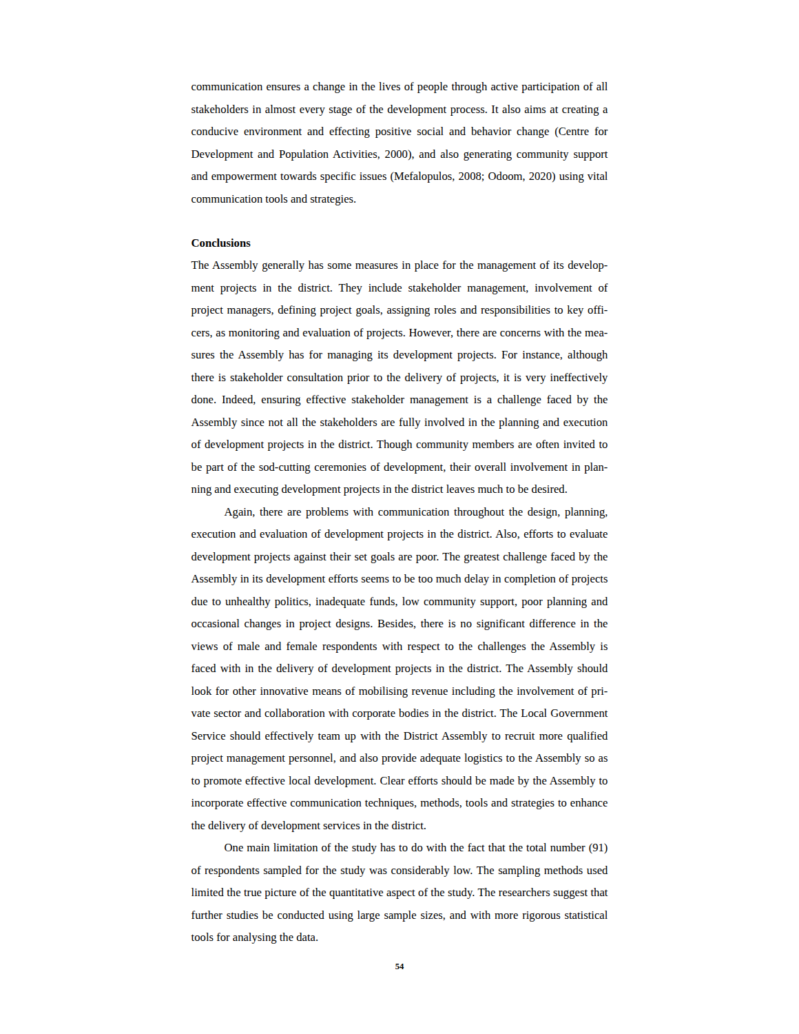communication ensures a change in the lives of people through active participation of all stakeholders in almost every stage of the development process. It also aims at creating a conducive environment and effecting positive social and behavior change (Centre for Development and Population Activities, 2000), and also generating community support and empowerment towards specific issues (Mefalopulos, 2008; Odoom, 2020) using vital communication tools and strategies.
Conclusions
The Assembly generally has some measures in place for the management of its development projects in the district. They include stakeholder management, involvement of project managers, defining project goals, assigning roles and responsibilities to key officers, as monitoring and evaluation of projects. However, there are concerns with the measures the Assembly has for managing its development projects. For instance, although there is stakeholder consultation prior to the delivery of projects, it is very ineffectively done. Indeed, ensuring effective stakeholder management is a challenge faced by the Assembly since not all the stakeholders are fully involved in the planning and execution of development projects in the district. Though community members are often invited to be part of the sod-cutting ceremonies of development, their overall involvement in planning and executing development projects in the district leaves much to be desired.
Again, there are problems with communication throughout the design, planning, execution and evaluation of development projects in the district. Also, efforts to evaluate development projects against their set goals are poor. The greatest challenge faced by the Assembly in its development efforts seems to be too much delay in completion of projects due to unhealthy politics, inadequate funds, low community support, poor planning and occasional changes in project designs. Besides, there is no significant difference in the views of male and female respondents with respect to the challenges the Assembly is faced with in the delivery of development projects in the district. The Assembly should look for other innovative means of mobilising revenue including the involvement of private sector and collaboration with corporate bodies in the district. The Local Government Service should effectively team up with the District Assembly to recruit more qualified project management personnel, and also provide adequate logistics to the Assembly so as to promote effective local development. Clear efforts should be made by the Assembly to incorporate effective communication techniques, methods, tools and strategies to enhance the delivery of development services in the district.
One main limitation of the study has to do with the fact that the total number (91) of respondents sampled for the study was considerably low. The sampling methods used limited the true picture of the quantitative aspect of the study. The researchers suggest that further studies be conducted using large sample sizes, and with more rigorous statistical tools for analysing the data.
54